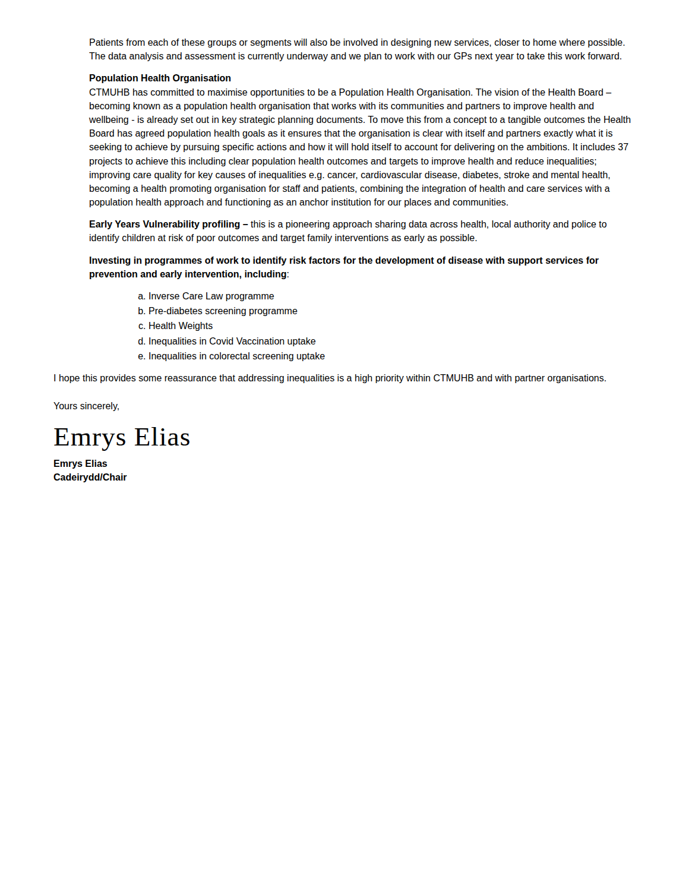Patients from each of these groups or segments will also be involved in designing new services, closer to home where possible. The data analysis and assessment is currently underway and we plan to work with our GPs next year to take this work forward.
Population Health Organisation
CTMUHB has committed to maximise opportunities to be a Population Health Organisation. The vision of the Health Board – becoming known as a population health organisation that works with its communities and partners to improve health and wellbeing - is already set out in key strategic planning documents. To move this from a concept to a tangible outcomes the Health Board has agreed population health goals as it ensures that the organisation is clear with itself and partners exactly what it is seeking to achieve by pursuing specific actions and how it will hold itself to account for delivering on the ambitions. It includes 37 projects to achieve this including clear population health outcomes and targets to improve health and reduce inequalities; improving care quality for key causes of inequalities e.g. cancer, cardiovascular disease, diabetes, stroke and mental health, becoming a health promoting organisation for staff and patients, combining the integration of health and care services with a population health approach and functioning as an anchor institution for our places and communities.
Early Years Vulnerability profiling – this is a pioneering approach sharing data across health, local authority and police to identify children at risk of poor outcomes and target family interventions as early as possible.
Investing in programmes of work to identify risk factors for the development of disease with support services for prevention and early intervention, including:
Inverse Care Law programme
Pre-diabetes screening programme
Health Weights
Inequalities in Covid Vaccination uptake
Inequalities in colorectal screening uptake
I hope this provides some reassurance that addressing inequalities is a high priority within CTMUHB and with partner organisations.
Yours sincerely,
Emrys Elias
Emrys Elias
Cadeirydd/Chair